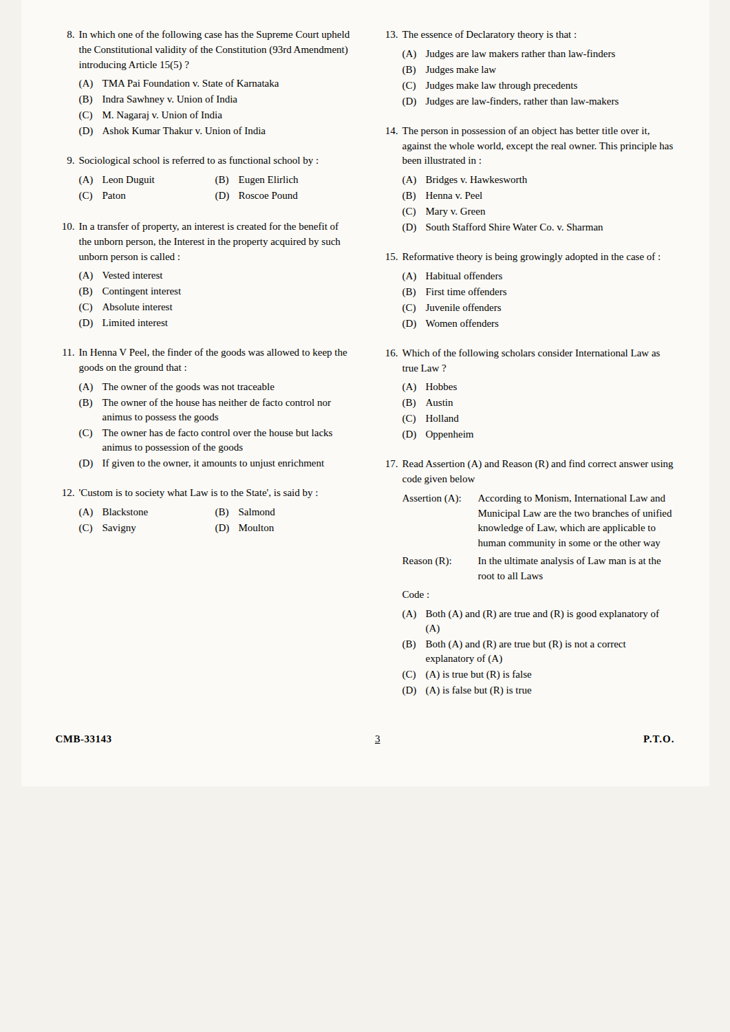8. In which one of the following case has the Supreme Court upheld the Constitutional validity of the Constitution (93rd Amendment) introducing Article 15(5) ?
(A) TMA Pai Foundation v. State of Karnataka
(B) Indra Sawhney v. Union of India
(C) M. Nagaraj v. Union of India
(D) Ashok Kumar Thakur v. Union of India
9. Sociological school is referred to as functional school by :
(A) Leon Duguit
(B) Eugen Elirlich
(C) Paton
(D) Roscoe Pound
10. In a transfer of property, an interest is created for the benefit of the unborn person, the Interest in the property acquired by such unborn person is called :
(A) Vested interest
(B) Contingent interest
(C) Absolute interest
(D) Limited interest
11. In Henna V Peel, the finder of the goods was allowed to keep the goods on the ground that :
(A) The owner of the goods was not traceable
(B) The owner of the house has neither de facto control nor animus to possess the goods
(C) The owner has de facto control over the house but lacks animus to possession of the goods
(D) If given to the owner, it amounts to unjust enrichment
12. 'Custom is to society what Law is to the State', is said by :
(A) Blackstone
(B) Salmond
(C) Savigny
(D) Moulton
13. The essence of Declaratory theory is that :
(A) Judges are law makers rather than law-finders
(B) Judges make law
(C) Judges make law through precedents
(D) Judges are law-finders, rather than law-makers
14. The person in possession of an object has better title over it, against the whole world, except the real owner. This principle has been illustrated in :
(A) Bridges v. Hawkesworth
(B) Henna v. Peel
(C) Mary v. Green
(D) South Stafford Shire Water Co. v. Sharman
15. Reformative theory is being growingly adopted in the case of :
(A) Habitual offenders
(B) First time offenders
(C) Juvenile offenders
(D) Women offenders
16. Which of the following scholars consider International Law as true Law ?
(A) Hobbes
(B) Austin
(C) Holland
(D) Oppenheim
17. Read Assertion (A) and Reason (R) and find correct answer using code given below
Assertion (A):
According to Monism, International Law and Municipal Law are the two branches of unified knowledge of Law, which are applicable to human community in some or the other way
Reason (R):
In the ultimate analysis of Law man is at the root to all Laws
Code :
(A) Both (A) and (R) are true and (R) is good explanatory of (A)
(B) Both (A) and (R) are true but (R) is not a correct explanatory of (A)
(C)(A) is true but (R) is false
(D)(A) is false but (R) is true
CMB-33143
3
P.T.O.